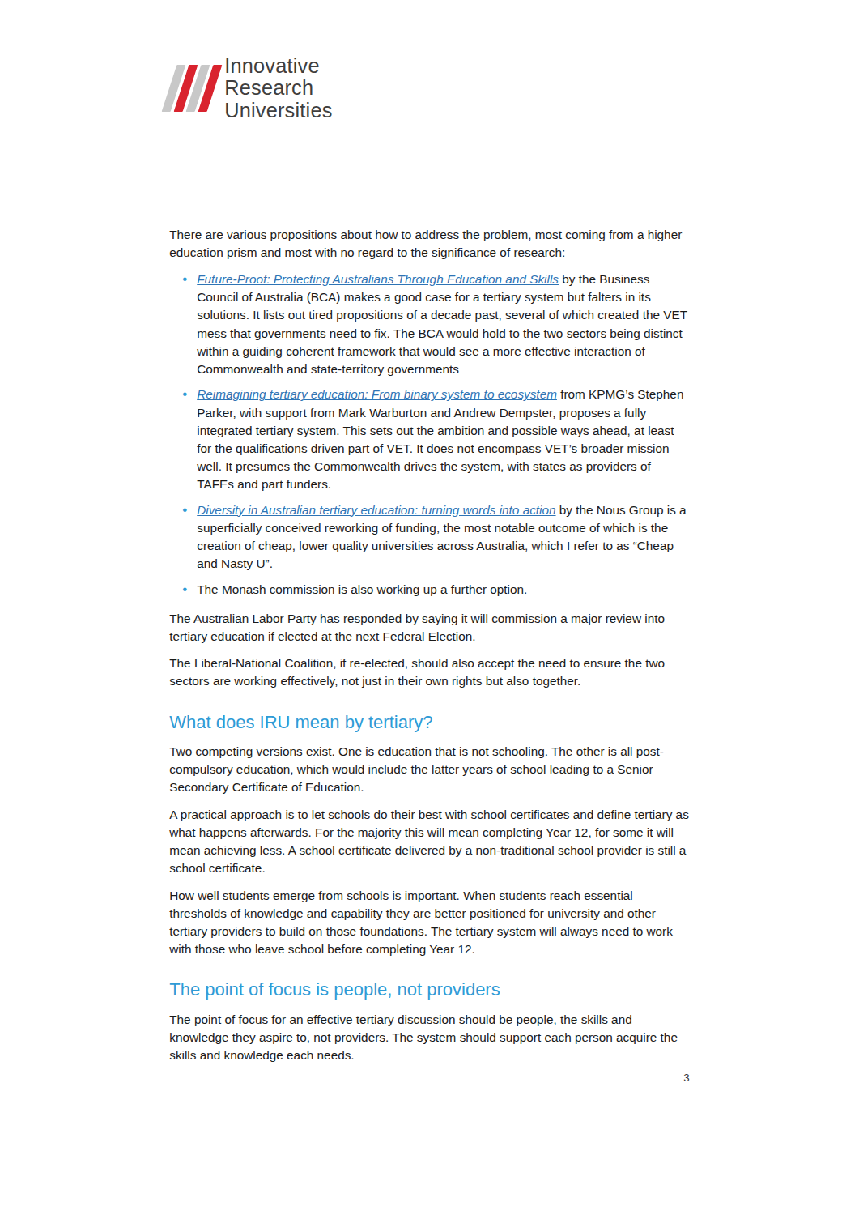Innovative
Research
Universities
There are various propositions about how to address the problem, most coming from a higher education prism and most with no regard to the significance of research:
Future-Proof: Protecting Australians Through Education and Skills by the Business Council of Australia (BCA) makes a good case for a tertiary system but falters in its solutions. It lists out tired propositions of a decade past, several of which created the VET mess that governments need to fix. The BCA would hold to the two sectors being distinct within a guiding coherent framework that would see a more effective interaction of Commonwealth and state-territory governments
Reimagining tertiary education: From binary system to ecosystem from KPMG’s Stephen Parker, with support from Mark Warburton and Andrew Dempster, proposes a fully integrated tertiary system. This sets out the ambition and possible ways ahead, at least for the qualifications driven part of VET. It does not encompass VET’s broader mission well. It presumes the Commonwealth drives the system, with states as providers of TAFEs and part funders.
Diversity in Australian tertiary education: turning words into action by the Nous Group is a superficially conceived reworking of funding, the most notable outcome of which is the creation of cheap, lower quality universities across Australia, which I refer to as “Cheap and Nasty U”.
The Monash commission is also working up a further option.
The Australian Labor Party has responded by saying it will commission a major review into tertiary education if elected at the next Federal Election.
The Liberal-National Coalition, if re-elected, should also accept the need to ensure the two sectors are working effectively, not just in their own rights but also together.
What does IRU mean by tertiary?
Two competing versions exist. One is education that is not schooling. The other is all post-compulsory education, which would include the latter years of school leading to a Senior Secondary Certificate of Education.
A practical approach is to let schools do their best with school certificates and define tertiary as what happens afterwards. For the majority this will mean completing Year 12, for some it will mean achieving less. A school certificate delivered by a non-traditional school provider is still a school certificate.
How well students emerge from schools is important. When students reach essential thresholds of knowledge and capability they are better positioned for university and other tertiary providers to build on those foundations. The tertiary system will always need to work with those who leave school before completing Year 12.
The point of focus is people, not providers
The point of focus for an effective tertiary discussion should be people, the skills and knowledge they aspire to, not providers. The system should support each person acquire the skills and knowledge each needs.
3